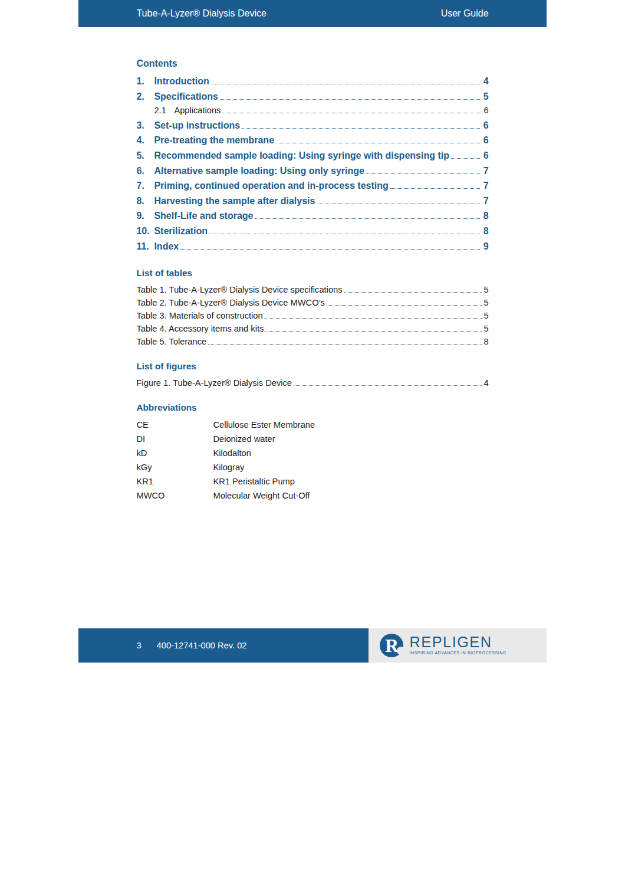Tube-A-Lyzer® Dialysis Device
User Guide
Contents
1. Introduction 4
2. Specifications 5
2.1 Applications 6
3. Set-up instructions 6
4. Pre-treating the membrane 6
5. Recommended sample loading: Using syringe with dispensing tip 6
6. Alternative sample loading: Using only syringe 7
7. Priming, continued operation and in-process testing 7
8. Harvesting the sample after dialysis 7
9. Shelf-Life and storage 8
10. Sterilization 8
11. Index 9
List of tables
Table 1. Tube-A-Lyzer® Dialysis Device specifications 5
Table 2. Tube-A-Lyzer® Dialysis Device MWCO’s 5
Table 3. Materials of construction 5
Table 4. Accessory items and kits 5
Table 5. Tolerance 8
List of figures
Figure 1. Tube-A-Lyzer® Dialysis Device 4
Abbreviations
| CE | Cellulose Ester Membrane |
| DI | Deionized water |
| kD | Kilodalton |
| kGy | Kilogray |
| KR1 | KR1 Peristaltic Pump |
| MWCO | Molecular Weight Cut-Off |
3 400-12741-000 Rev. 02
R
REPLIGEN INSPIRING ADVANCES IN BIOPROCESSING